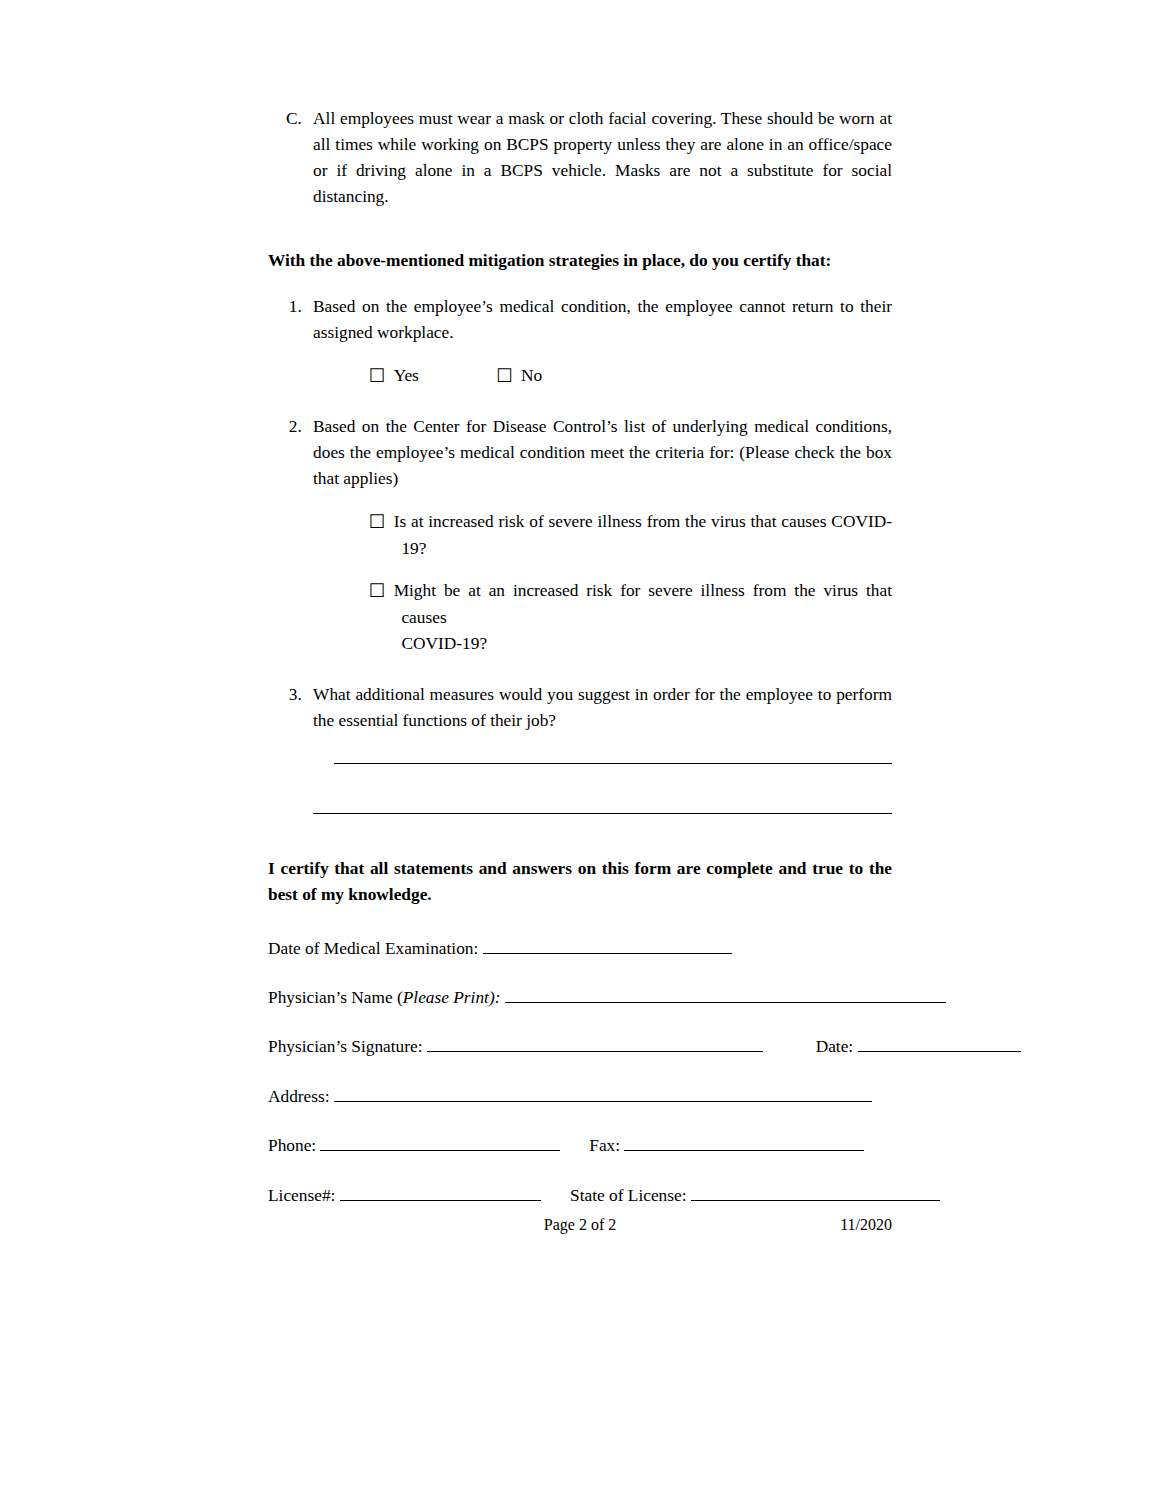All employees must wear a mask or cloth facial covering. These should be worn at all times while working on BCPS property unless they are alone in an office/space or if driving alone in a BCPS vehicle. Masks are not a substitute for social distancing.
With the above-mentioned mitigation strategies in place, do you certify that:
Based on the employee’s medical condition, the employee cannot return to their assigned workplace.
☐Yes ☐No
Based on the Center for Disease Control’s list of underlying medical conditions, does the employee’s medical condition meet the criteria for: (Please check the box that applies)
☐Is at increased risk of severe illness from the virus that causes COVID-19?
☐Might be at an increased risk for severe illness from the virus that causes COVID-19?
What additional measures would you suggest in order for the employee to perform the essential functions of their job?
I certify that all statements and answers on this form are complete and true to the best of my knowledge.
Date of Medical Examination:
Physician’s Name (Please Print):
Physician’s Signature: Date:
Address:
Phone: Fax:
License#: State of License:
Page 2 of 2
11/2020